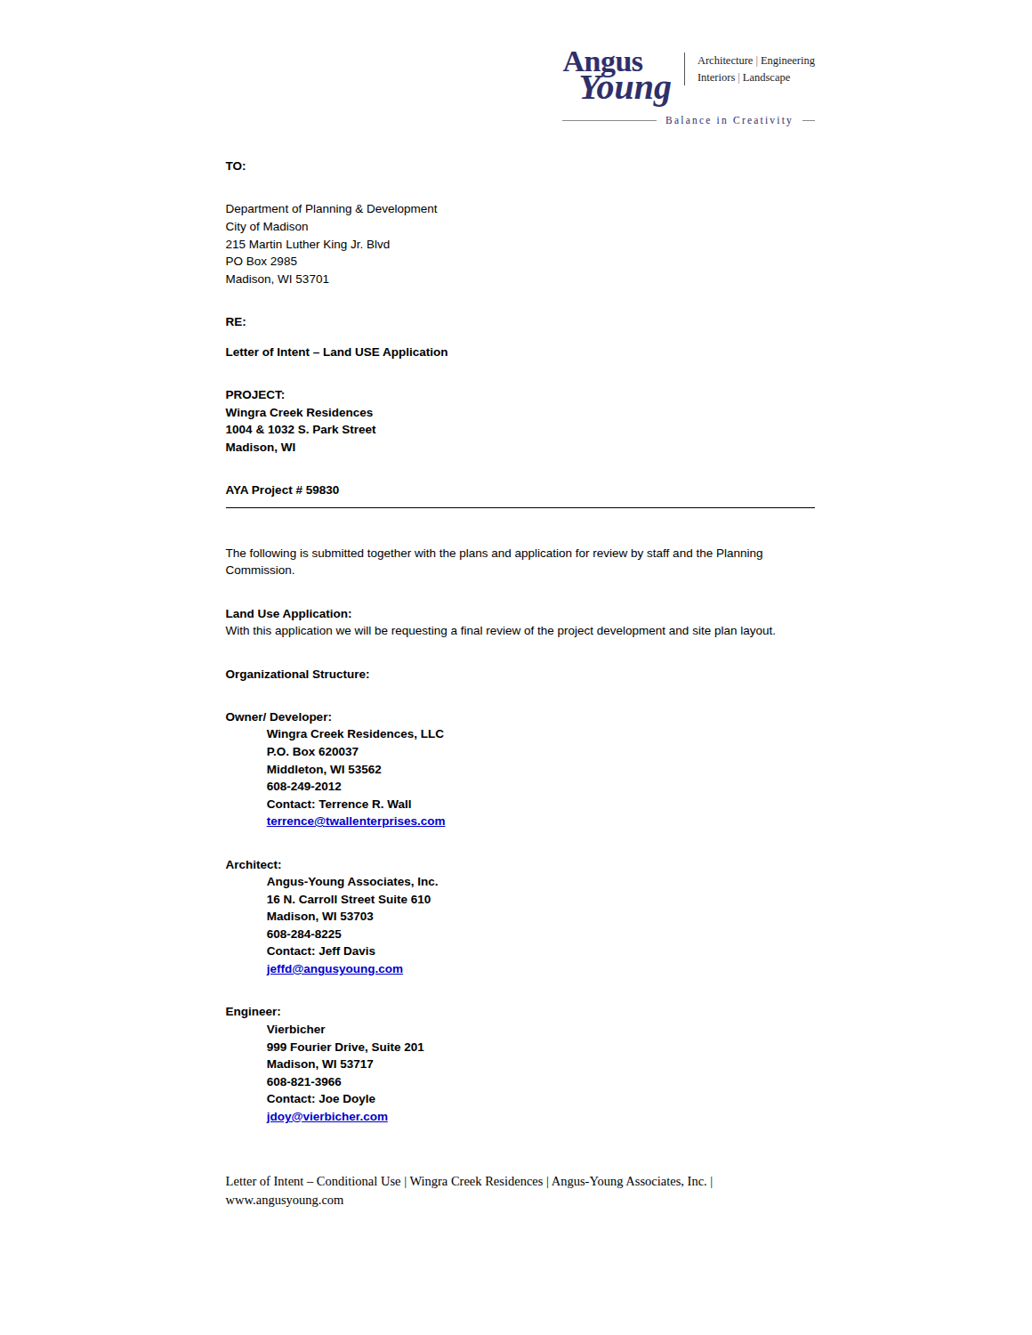Angus Young
Architecture|Engineering
Interiors|Landscape
Balance in Creativity
TO:
Department of Planning & Development
City of Madison
215 Martin Luther King Jr. Blvd
PO Box 2985
Madison, WI 53701
RE:
Letter of Intent – Land USE Application
PROJECT:
Wingra Creek Residences
1004 & 1032 S. Park Street
Madison, WI
AYA Project # 59830
The following is submitted together with the plans and application for review by staff and the Planning
Commission.
Land Use Application:
With this application we will be requesting a final review of the project development and site plan layout.
Organizational Structure:
Owner/ Developer:
Wingra Creek Residences, LLC
P.O. Box 620037
Middleton, WI 53562
608-249-2012
Contact: Terrence R. Wall
terrence@twallenterprises.com
Architect:
Angus-Young Associates, Inc.
16 N. Carroll Street Suite 610
Madison, WI 53703
608-284-8225
Contact: Jeff Davis
jeffd@angusyoung.com
Engineer:
Vierbicher
999 Fourier Drive, Suite 201
Madison, WI 53717
608-821-3966
Contact: Joe Doyle
jdoy@vierbicher.com
Letter of Intent – Conditional Use | Wingra Creek Residences | Angus-Young Associates, Inc. | www.angusyoung.com